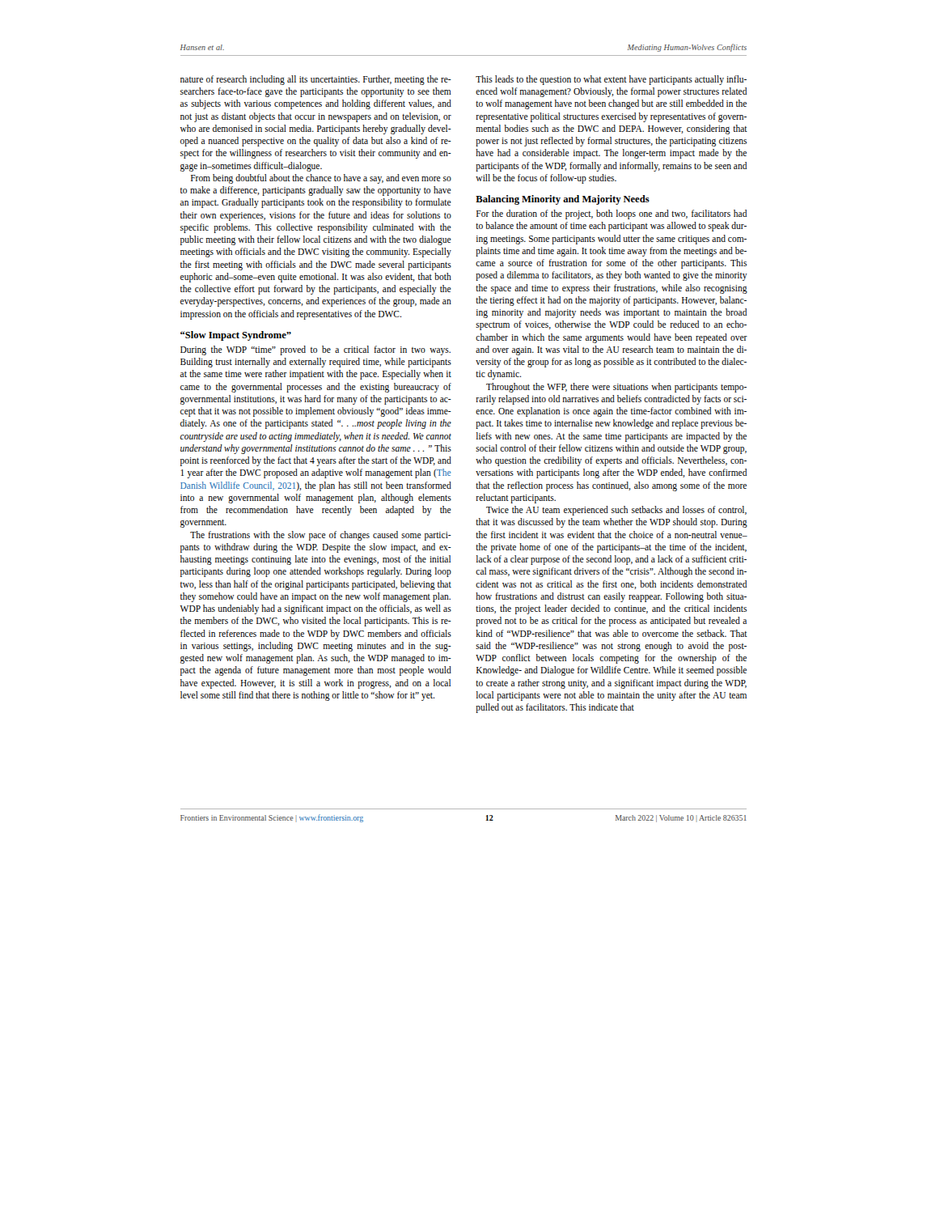Hansen et al.
Mediating Human-Wolves Conflicts
nature of research including all its uncertainties. Further, meeting the researchers face-to-face gave the participants the opportunity to see them as subjects with various competences and holding different values, and not just as distant objects that occur in newspapers and on television, or who are demonised in social media. Participants hereby gradually developed a nuanced perspective on the quality of data but also a kind of respect for the willingness of researchers to visit their community and engage in–sometimes difficult–dialogue.
From being doubtful about the chance to have a say, and even more so to make a difference, participants gradually saw the opportunity to have an impact. Gradually participants took on the responsibility to formulate their own experiences, visions for the future and ideas for solutions to specific problems. This collective responsibility culminated with the public meeting with their fellow local citizens and with the two dialogue meetings with officials and the DWC visiting the community. Especially the first meeting with officials and the DWC made several participants euphoric and–some–even quite emotional. It was also evident, that both the collective effort put forward by the participants, and especially the everyday-perspectives, concerns, and experiences of the group, made an impression on the officials and representatives of the DWC.
“Slow Impact Syndrome”
During the WDP “time” proved to be a critical factor in two ways. Building trust internally and externally required time, while participants at the same time were rather impatient with the pace. Especially when it came to the governmental processes and the existing bureaucracy of governmental institutions, it was hard for many of the participants to accept that it was not possible to implement obviously “good” ideas immediately. As one of the participants stated “. . ..most people living in the countryside are used to acting immediately, when it is needed. We cannot understand why governmental institutions cannot do the same . . . ” This point is reenforced by the fact that 4 years after the start of the WDP, and 1 year after the DWC proposed an adaptive wolf management plan (The Danish Wildlife Council, 2021), the plan has still not been transformed into a new governmental wolf management plan, although elements from the recommendation have recently been adapted by the government.
The frustrations with the slow pace of changes caused some participants to withdraw during the WDP. Despite the slow impact, and exhausting meetings continuing late into the evenings, most of the initial participants during loop one attended workshops regularly. During loop two, less than half of the original participants participated, believing that they somehow could have an impact on the new wolf management plan. WDP has undeniably had a significant impact on the officials, as well as the members of the DWC, who visited the local participants. This is reflected in references made to the WDP by DWC members and officials in various settings, including DWC meeting minutes and in the suggested new wolf management plan. As such, the WDP managed to impact the agenda of future management more than most people would have expected. However, it is still a work in progress, and on a local level some still find that there is nothing or little to “show for it” yet.
This leads to the question to what extent have participants actually influenced wolf management? Obviously, the formal power structures related to wolf management have not been changed but are still embedded in the representative political structures exercised by representatives of governmental bodies such as the DWC and DEPA. However, considering that power is not just reflected by formal structures, the participating citizens have had a considerable impact. The longer-term impact made by the participants of the WDP, formally and informally, remains to be seen and will be the focus of follow-up studies.
Balancing Minority and Majority Needs
For the duration of the project, both loops one and two, facilitators had to balance the amount of time each participant was allowed to speak during meetings. Some participants would utter the same critiques and complaints time and time again. It took time away from the meetings and became a source of frustration for some of the other participants. This posed a dilemma to facilitators, as they both wanted to give the minority the space and time to express their frustrations, while also recognising the tiering effect it had on the majority of participants. However, balancing minority and majority needs was important to maintain the broad spectrum of voices, otherwise the WDP could be reduced to an echo-chamber in which the same arguments would have been repeated over and over again. It was vital to the AU research team to maintain the diversity of the group for as long as possible as it contributed to the dialectic dynamic.
Throughout the WFP, there were situations when participants temporarily relapsed into old narratives and beliefs contradicted by facts or science. One explanation is once again the time-factor combined with impact. It takes time to internalise new knowledge and replace previous beliefs with new ones. At the same time participants are impacted by the social control of their fellow citizens within and outside the WDP group, who question the credibility of experts and officials. Nevertheless, conversations with participants long after the WDP ended, have confirmed that the reflection process has continued, also among some of the more reluctant participants.
Twice the AU team experienced such setbacks and losses of control, that it was discussed by the team whether the WDP should stop. During the first incident it was evident that the choice of a non-neutral venue–the private home of one of the participants–at the time of the incident, lack of a clear purpose of the second loop, and a lack of a sufficient critical mass, were significant drivers of the “crisis”. Although the second incident was not as critical as the first one, both incidents demonstrated how frustrations and distrust can easily reappear. Following both situations, the project leader decided to continue, and the critical incidents proved not to be as critical for the process as anticipated but revealed a kind of “WDP-resilience” that was able to overcome the setback. That said the “WDP-resilience” was not strong enough to avoid the post-WDP conflict between locals competing for the ownership of the Knowledge- and Dialogue for Wildlife Centre. While it seemed possible to create a rather strong unity, and a significant impact during the WDP, local participants were not able to maintain the unity after the AU team pulled out as facilitators. This indicate that
Frontiers in Environmental Science | www.frontiersin.org
12
March 2022 | Volume 10 | Article 826351